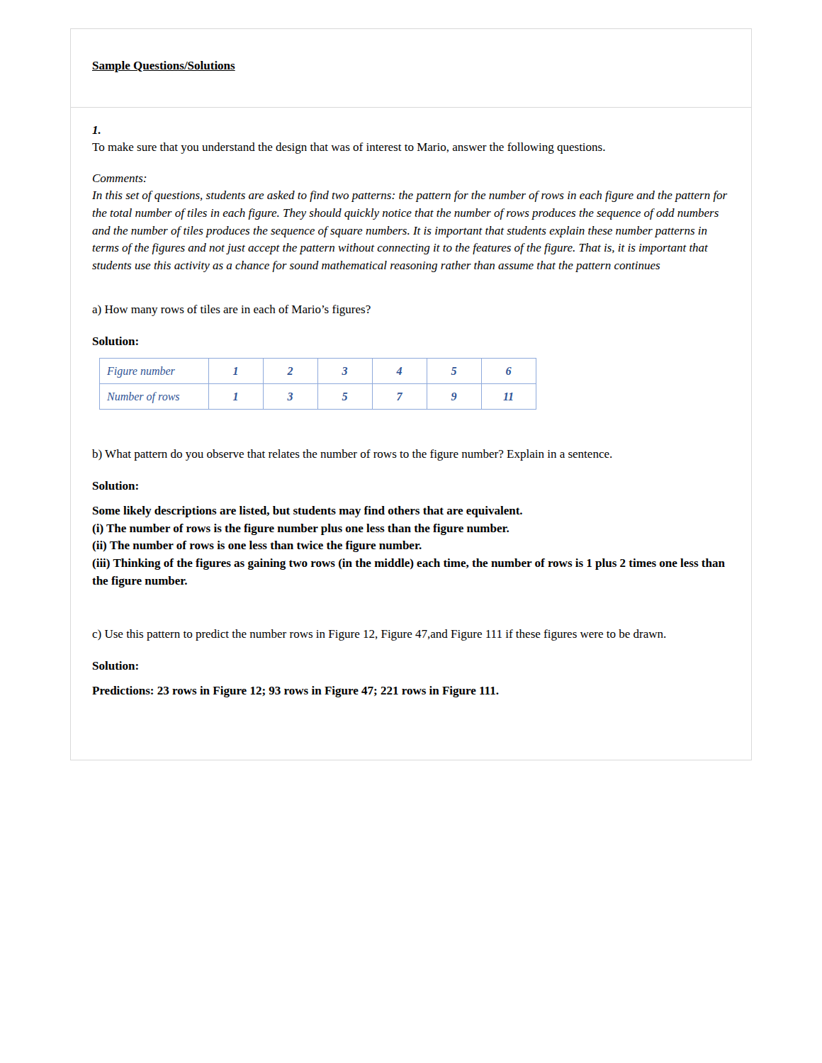Sample Questions/Solutions
1.
To make sure that you understand the design that was of interest to Mario, answer the following questions.
Comments: In this set of questions, students are asked to find two patterns: the pattern for the number of rows in each figure and the pattern for the total number of tiles in each figure. They should quickly notice that the number of rows produces the sequence of odd numbers and the number of tiles produces the sequence of square numbers. It is important that students explain these number patterns in terms of the figures and not just accept the pattern without connecting it to the features of the figure. That is, it is important that students use this activity as a chance for sound mathematical reasoning rather than assume that the pattern continues
a) How many rows of tiles are in each of Mario’s figures?
Solution:
| Figure number | 1 | 2 | 3 | 4 | 5 | 6 |
| Number of rows | 1 | 3 | 5 | 7 | 9 | 11 |
b) What pattern do you observe that relates the number of rows to the figure number? Explain in a sentence.
Solution:
Some likely descriptions are listed, but students may find others that are equivalent.
(i) The number of rows is the figure number plus one less than the figure number.
(ii) The number of rows is one less than twice the figure number.
(iii) Thinking of the figures as gaining two rows (in the middle) each time, the number of rows is 1 plus 2 times one less than the figure number.
c) Use this pattern to predict the number rows in Figure 12, Figure 47,and Figure 111 if these figures were to be drawn.
Solution:
Predictions: 23 rows in Figure 12; 93 rows in Figure 47; 221 rows in Figure 111.